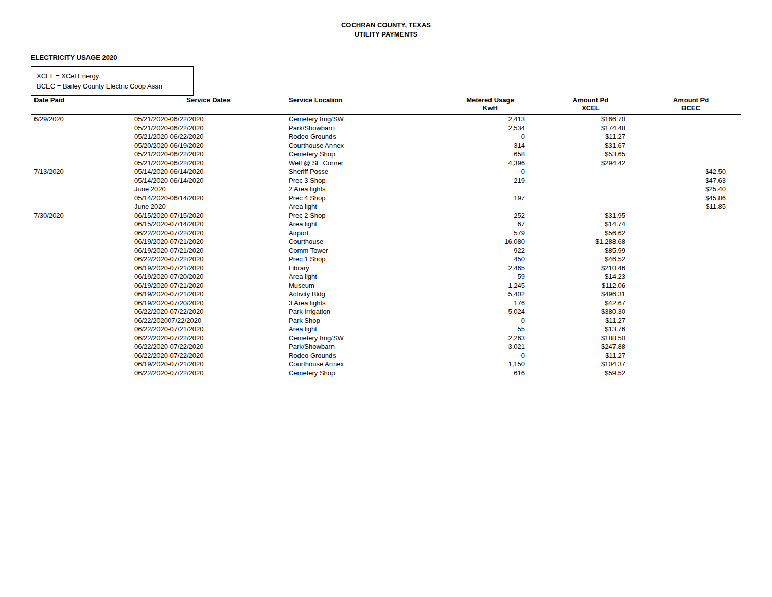COCHRAN COUNTY, TEXAS
UTILITY PAYMENTS
ELECTRICITY USAGE 2020
XCEL = XCel Energy
BCEC = Bailey County Electric Coop Assn
| Date Paid | Service Dates | Service Location | Metered Usage | Amount Pd | Amount Pd |
| --- | --- | --- | --- | --- | --- |
| | | | KwH | XCEL | BCEC |
| 6/29/2020 | 05/21/2020-06/22/2020 | Cemetery Irrig/SW | 2,413 | $166.70 | |
| | 05/21/2020-06/22/2020 | Park/Showbarn | 2,534 | $174.48 | |
| | 05/21/2020-06/22/2020 | Rodeo Grounds | 0 | $11.27 | |
| | 05/20/2020-06/19/2020 | Courthouse Annex | 314 | $31.67 | |
| | 05/21/2020-06/22/2020 | Cemetery Shop | 658 | $53.65 | |
| | 05/21/2020-06/22/2020 | Well @ SE Corner | 4,396 | $294.42 | |
| 7/13/2020 | 05/14/2020-06/14/2020 | Sheriff Posse | 0 | | $42.50 |
| | 05/14/2020-06/14/2020 | Prec 3 Shop | 219 | | $47.63 |
| | June 2020 | 2 Area lights | | | $25.40 |
| | 05/14/2020-06/14/2020 | Prec 4 Shop | 197 | | $45.86 |
| | June 2020 | Area light | | | $11.85 |
| 7/30/2020 | 06/15/2020-07/15/2020 | Prec 2 Shop | 252 | $31.95 | |
| | 06/15/2020-07/14/2020 | Area light | 67 | $14.74 | |
| | 06/22/2020-07/22/2020 | Airport | 579 | $56.62 | |
| | 06/19/2020-07/21/2020 | Courthouse | 16,080 | $1,288.68 | |
| | 06/19/2020-07/21/2020 | Comm Tower | 922 | $85.99 | |
| | 06/22/2020-07/22/2020 | Prec 1 Shop | 450 | $46.52 | |
| | 06/19/2020-07/21/2020 | Library | 2,465 | $210.46 | |
| | 06/19/2020-07/20/2020 | Area light | 59 | $14.23 | |
| | 06/19/2020-07/21/2020 | Museum | 1,245 | $112.06 | |
| | 06/19/2020-07/21/2020 | Activity Bldg | 5,402 | $496.31 | |
| | 06/19/2020-07/20/2020 | 3 Area lights | 176 | $42.67 | |
| | 06/22/2020-07/22/2020 | Park Irrigation | 5,024 | $380.30 | |
| | 06/22/202007/22/2020 | Park Shop | 0 | $11.27 | |
| | 06/22/2020-07/21/2020 | Area light | 55 | $13.76 | |
| | 06/22/2020-07/22/2020 | Cemetery Irrig/SW | 2,263 | $188.50 | |
| | 06/22/2020-07/22/2020 | Park/Showbarn | 3,021 | $247.88 | |
| | 06/22/2020-07/22/2020 | Rodeo Grounds | 0 | $11.27 | |
| | 06/19/2020-07/21/2020 | Courthouse Annex | 1,150 | $104.37 | |
| | 06/22/2020-07/22/2020 | Cemetery Shop | 616 | $59.52 | |